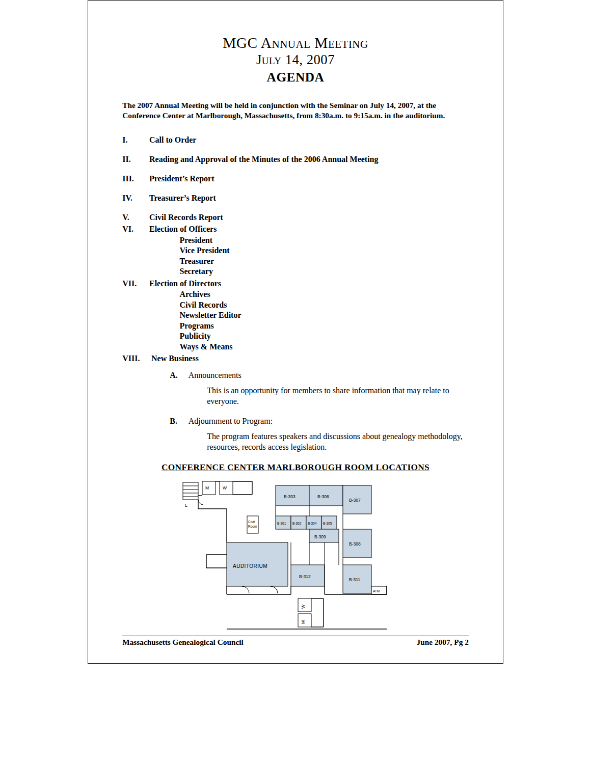MGC Annual MeetingJuly 14, 2007
AGENDA
The 2007 Annual Meeting will be held in conjunction with the Seminar on July 14, 2007, at the Conference Center at Marlborough, Massachusetts, from 8:30a.m. to 9:15a.m. in the auditorium.
I. Call to Order
II. Reading and Approval of the Minutes of the 2006 Annual Meeting
III. President’s Report
IV. Treasurer’s Report
V. Civil Records Report
VI. Election of Officers
President
Vice President
Treasurer
Secretary
VII. Election of Directors
Archives
Civil Records
Newsletter Editor
Programs
Publicity
Ways & Means
VIII. New Business
A. Announcements
This is an opportunity for members to share information that may relate to everyone.
B. Adjournment to Program:
The program features speakers and discussions about genealogy methodology, resources, records access legislation.
CONFERENCE CENTER MARLBOROUGH ROOM LOCATIONS
L M W B-303 B-306 B-307 Coat Room B-301 B-302 B-304 B-305 B-309 B-308 AUDITORIUM B-312 B-311 ATM W M
Massachusetts Genealogical Council June 2007, Pg 2